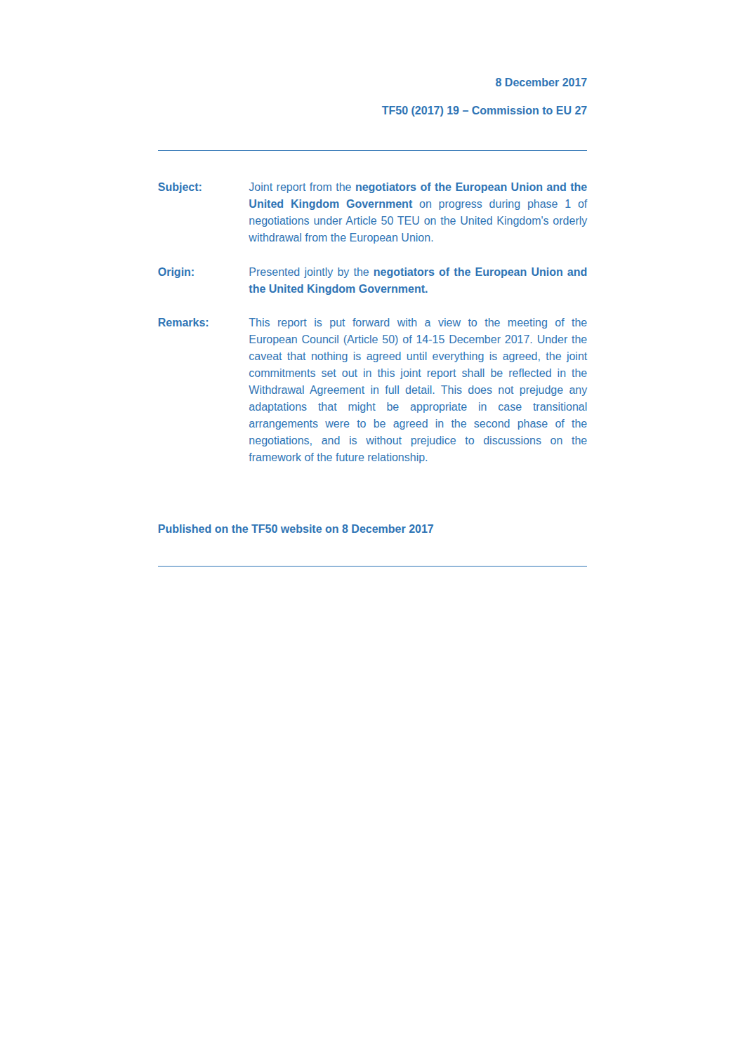8 December 2017
TF50 (2017) 19 – Commission to EU 27
| Subject: | Joint report from the negotiators of the European Union and the United Kingdom Government on progress during phase 1 of negotiations under Article 50 TEU on the United Kingdom's orderly withdrawal from the European Union. |
| Origin: | Presented jointly by the negotiators of the European Union and the United Kingdom Government. |
| Remarks: | This report is put forward with a view to the meeting of the European Council (Article 50) of 14-15 December 2017. Under the caveat that nothing is agreed until everything is agreed, the joint commitments set out in this joint report shall be reflected in the Withdrawal Agreement in full detail. This does not prejudge any adaptations that might be appropriate in case transitional arrangements were to be agreed in the second phase of the negotiations, and is without prejudice to discussions on the framework of the future relationship. |
Published on the TF50 website on 8 December 2017